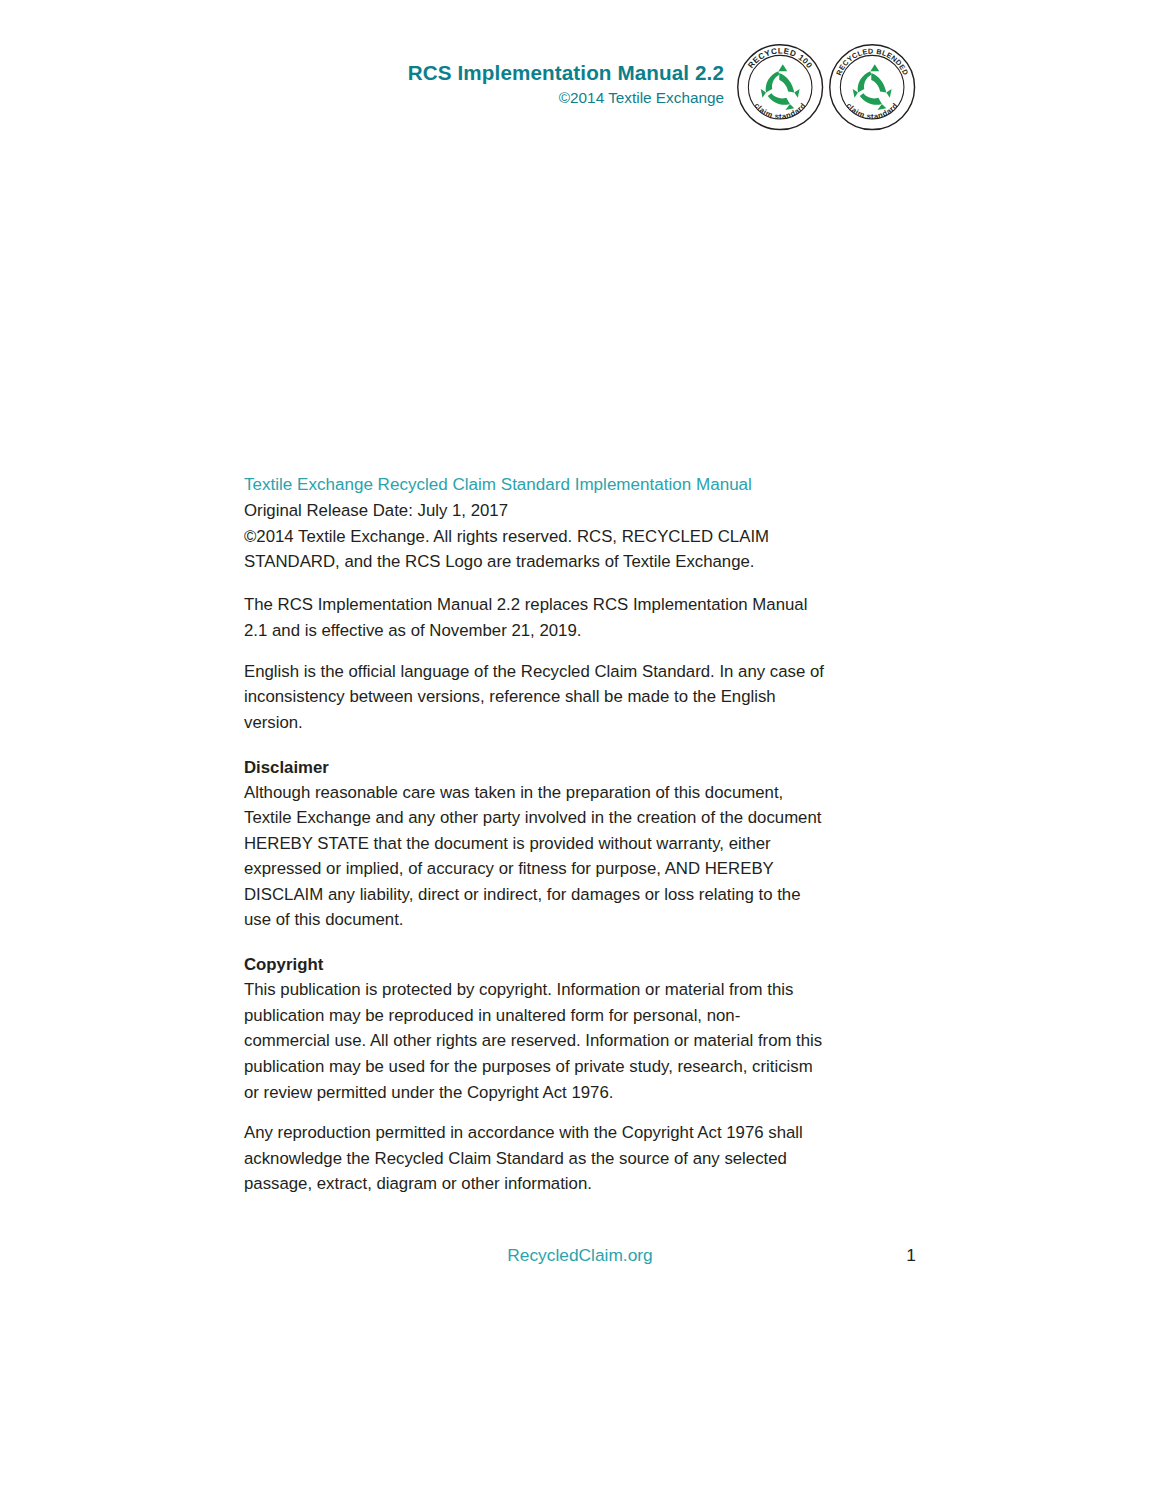RCS Implementation Manual 2.2
©2014 Textile Exchange
RECYCLED 100 claim standard RECYCLED BLENDED claim standard
Textile Exchange Recycled Claim Standard Implementation Manual
Original Release Date: July 1, 2017
©2014 Textile Exchange. All rights reserved. RCS, RECYCLED CLAIM STANDARD, and the RCS Logo are trademarks of Textile Exchange.
The RCS Implementation Manual 2.2 replaces RCS Implementation Manual 2.1 and is effective as of November 21, 2019.
English is the official language of the Recycled Claim Standard. In any case of inconsistency between versions, reference shall be made to the English version.
Disclaimer
Although reasonable care was taken in the preparation of this document, Textile Exchange and any other party involved in the creation of the document HEREBY STATE that the document is provided without warranty, either expressed or implied, of accuracy or fitness for purpose, AND HEREBY DISCLAIM any liability, direct or indirect, for damages or loss relating to the use of this document.
Copyright
This publication is protected by copyright. Information or material from this publication may be reproduced in unaltered form for personal, non-commercial use. All other rights are reserved. Information or material from this publication may be used for the purposes of private study, research, criticism or review permitted under the Copyright Act 1976.
Any reproduction permitted in accordance with the Copyright Act 1976 shall acknowledge the Recycled Claim Standard as the source of any selected passage, extract, diagram or other information.
Recycled Claim.org 1